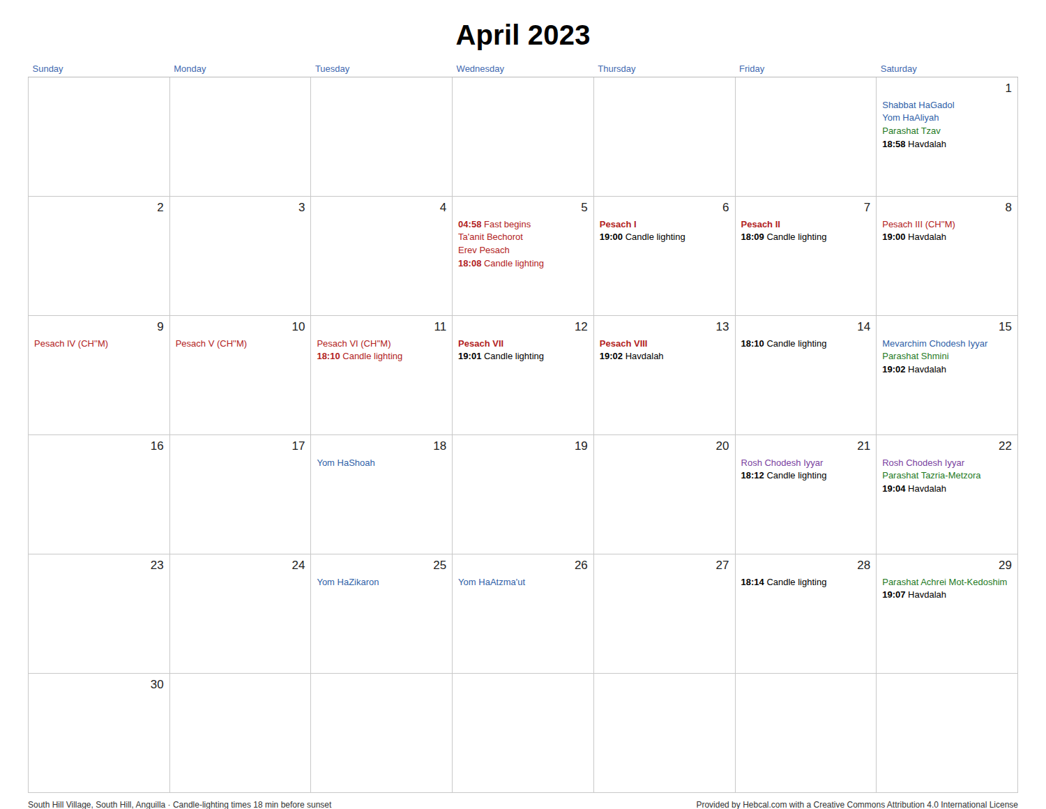April 2023
| Sunday | Monday | Tuesday | Wednesday | Thursday | Friday | Saturday |
| --- | --- | --- | --- | --- | --- | --- |
| | | | | | | 1 Shabbat HaGadol Yom HaAliyah Parashat Tzav 18:58 Havdalah |
| 2 | 3 | 4 | 5 04:58 Fast begins Ta'anit Bechorot Erev Pesach 18:08 Candle lighting | 6 Pesach I 19:00 Candle lighting | 7 Pesach II 18:09 Candle lighting | 8 Pesach III (CH''M) 19:00 Havdalah |
| 9 Pesach IV (CH''M) | 10 Pesach V (CH''M) | 11 Pesach VI (CH''M) 18:10 Candle lighting | 12 Pesach VII 19:01 Candle lighting | 13 Pesach VIII 19:02 Havdalah | 14 18:10 Candle lighting | 15 Mevarchim Chodesh Iyyar Parashat Shmini 19:02 Havdalah |
| 16 | 17 | 18 Yom HaShoah | 19 | 20 | 21 Rosh Chodesh Iyyar 18:12 Candle lighting | 22 Rosh Chodesh Iyyar Parashat Tazria-Metzora 19:04 Havdalah |
| 23 | 24 | 25 Yom HaZikaron | 26 Yom HaAtzma'ut | 27 | 28 18:14 Candle lighting | 29 Parashat Achrei Mot-Kedoshim 19:07 Havdalah |
| 30 | | | | | | |
South Hill Village, South Hill, Anguilla · Candle-lighting times 18 min before sunset
Provided by Hebcal.com with a Creative Commons Attribution 4.0 International License